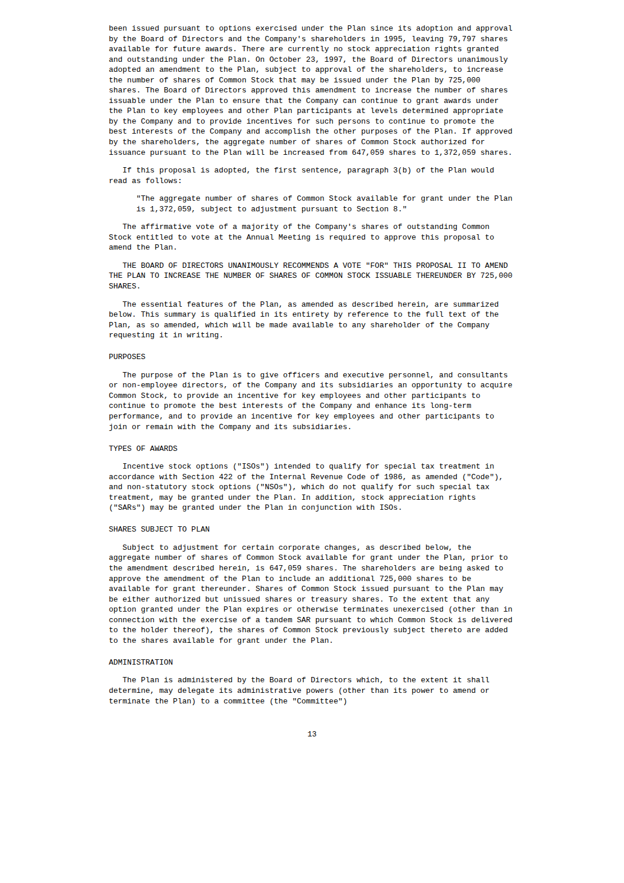been issued pursuant to options exercised under the Plan since its adoption and approval by the Board of Directors and the Company's shareholders in 1995, leaving 79,797 shares available for future awards. There are currently no stock appreciation rights granted and outstanding under the Plan. On October 23, 1997, the Board of Directors unanimously adopted an amendment to the Plan, subject to approval of the shareholders, to increase the number of shares of Common Stock that may be issued under the Plan by 725,000 shares. The Board of Directors approved this amendment to increase the number of shares issuable under the Plan to ensure that the Company can continue to grant awards under the Plan to key employees and other Plan participants at levels determined appropriate by the Company and to provide incentives for such persons to continue to promote the best interests of the Company and accomplish the other purposes of the Plan. If approved by the shareholders, the aggregate number of shares of Common Stock authorized for issuance pursuant to the Plan will be increased from 647,059 shares to 1,372,059 shares.
If this proposal is adopted, the first sentence, paragraph 3(b) of the Plan would read as follows:
"The aggregate number of shares of Common Stock available for grant under the Plan is 1,372,059, subject to adjustment pursuant to Section 8."
The affirmative vote of a majority of the Company's shares of outstanding Common Stock entitled to vote at the Annual Meeting is required to approve this proposal to amend the Plan.
THE BOARD OF DIRECTORS UNANIMOUSLY RECOMMENDS A VOTE "FOR" THIS PROPOSAL II TO AMEND THE PLAN TO INCREASE THE NUMBER OF SHARES OF COMMON STOCK ISSUABLE THEREUNDER BY 725,000 SHARES.
The essential features of the Plan, as amended as described herein, are summarized below. This summary is qualified in its entirety by reference to the full text of the Plan, as so amended, which will be made available to any shareholder of the Company requesting it in writing.
Purposes
The purpose of the Plan is to give officers and executive personnel, and consultants or non-employee directors, of the Company and its subsidiaries an opportunity to acquire Common Stock, to provide an incentive for key employees and other participants to continue to promote the best interests of the Company and enhance its long-term performance, and to provide an incentive for key employees and other participants to join or remain with the Company and its subsidiaries.
Types of Awards
Incentive stock options ("ISOs") intended to qualify for special tax treatment in accordance with Section 422 of the Internal Revenue Code of 1986, as amended ("Code"), and non-statutory stock options ("NSOs"), which do not qualify for such special tax treatment, may be granted under the Plan. In addition, stock appreciation rights ("SARs") may be granted under the Plan in conjunction with ISOs.
Shares Subject to Plan
Subject to adjustment for certain corporate changes, as described below, the aggregate number of shares of Common Stock available for grant under the Plan, prior to the amendment described herein, is 647,059 shares. The shareholders are being asked to approve the amendment of the Plan to include an additional 725,000 shares to be available for grant thereunder. Shares of Common Stock issued pursuant to the Plan may be either authorized but unissued shares or treasury shares. To the extent that any option granted under the Plan expires or otherwise terminates unexercised (other than in connection with the exercise of a tandem SAR pursuant to which Common Stock is delivered to the holder thereof), the shares of Common Stock previously subject thereto are added to the shares available for grant under the Plan.
Administration
The Plan is administered by the Board of Directors which, to the extent it shall determine, may delegate its administrative powers (other than its power to amend or terminate the Plan) to a committee (the "Committee")
13